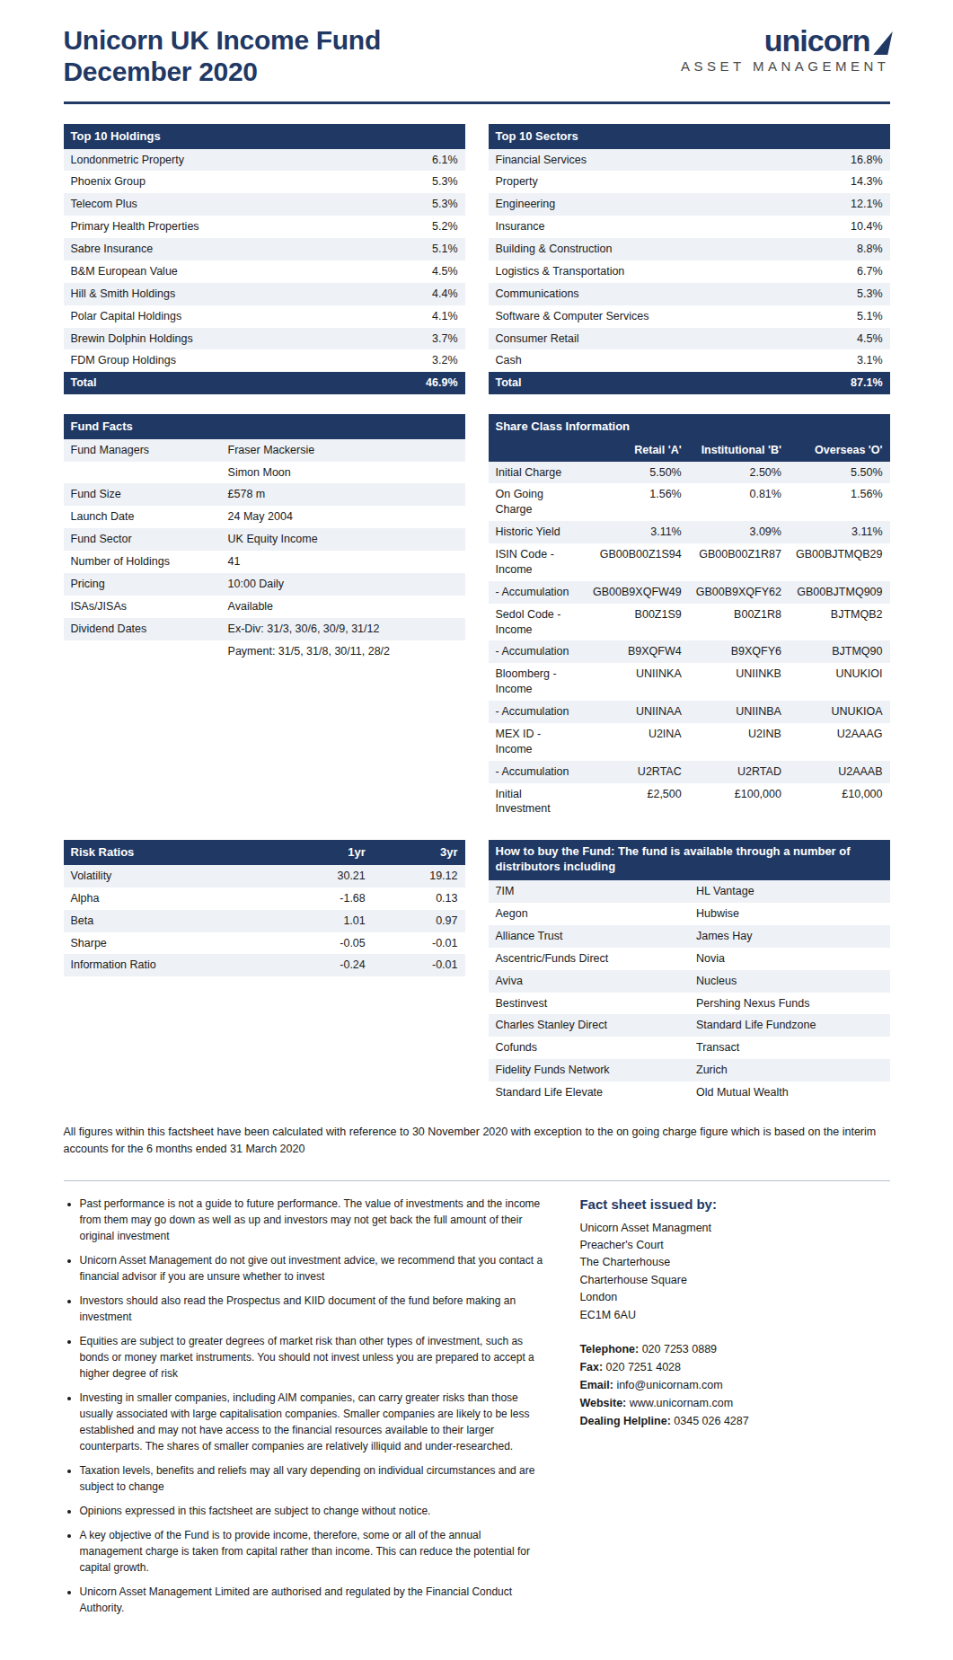Unicorn UK Income FundDecember 2020
unicorn
ASSET MANAGEMENT
Top 10 Holdings
| Londonmetric Property | 6.1% |
| Phoenix Group | 5.3% |
| Telecom Plus | 5.3% |
| Primary Health Properties | 5.2% |
| Sabre Insurance | 5.1% |
| B&M European Value | 4.5% |
| Hill & Smith Holdings | 4.4% |
| Polar Capital Holdings | 4.1% |
| Brewin Dolphin Holdings | 3.7% |
| FDM Group Holdings | 3.2% |
| Total | 46.9% |
Top 10 Sectors
| Financial Services | 16.8% |
| Property | 14.3% |
| Engineering | 12.1% |
| Insurance | 10.4% |
| Building & Construction | 8.8% |
| Logistics & Transportation | 6.7% |
| Communications | 5.3% |
| Software & Computer Services | 5.1% |
| Consumer Retail | 4.5% |
| Cash | 3.1% |
| Total | 87.1% |
Fund Facts
| Fund Managers | Fraser Mackersie |
| | Simon Moon |
| Fund Size | £578 m |
| Launch Date | 24 May 2004 |
| Fund Sector | UK Equity Income |
| Number of Holdings | 41 |
| Pricing | 10:00 Daily |
| ISAs/JISAs | Available |
| Dividend Dates | Ex-Div: 31/3, 30/6, 30/9, 31/12 |
| | Payment: 31/5, 31/8, 30/11, 28/2 |
Share Class Information
| | Retail 'A' | Institutional 'B' | Overseas 'O' |
| --- | --- | --- | --- |
| Initial Charge | 5.50% | 2.50% | 5.50% |
| On Going Charge | 1.56% | 0.81% | 1.56% |
| Historic Yield | 3.11% | 3.09% | 3.11% |
| ISIN Code - Income | GB00B00Z1S94 | GB00B00Z1R87 | GB00BJTMQB29 |
| - Accumulation | GB00B9XQFW49 | GB00B9XQFY62 | GB00BJTMQ909 |
| Sedol Code - Income | B00Z1S9 | B00Z1R8 | BJTMQB2 |
| - Accumulation | B9XQFW4 | B9XQFY6 | BJTMQ90 |
| Bloomberg - Income | UNIINKA | UNIINKB | UNUKIOI |
| - Accumulation | UNIINAA | UNIINBA | UNUKIOA |
| MEX ID - Income | U2INA | U2INB | U2AAAG |
| - Accumulation | U2RTAC | U2RTAD | U2AAAB |
| Initial Investment | £2,500 | £100,000 | £10,000 |
| Risk Ratios | 1yr | 3yr |
| --- | --- | --- |
| Volatility | 30.21 | 19.12 |
| Alpha | -1.68 | 0.13 |
| Beta | 1.01 | 0.97 |
| Sharpe | -0.05 | -0.01 |
| Information Ratio | -0.24 | -0.01 |
How to buy the Fund: The fund is available through a number of distributors including
| 7IM | HL Vantage |
| Aegon | Hubwise |
| Alliance Trust | James Hay |
| Ascentric/Funds Direct | Novia |
| Aviva | Nucleus |
| Bestinvest | Pershing Nexus Funds |
| Charles Stanley Direct | Standard Life Fundzone |
| Cofunds | Transact |
| Fidelity Funds Network | Zurich |
| Standard Life Elevate | Old Mutual Wealth |
All figures within this factsheet have been calculated with reference to 30 November 2020 with exception to the on going charge figure which is based on the interim accounts for the 6 months ended 31 March 2020
Past performance is not a guide to future performance. The value of investments and the income from them may go down as well as up and investors may not get back the full amount of their original investment
Unicorn Asset Management do not give out investment advice, we recommend that you contact a financial advisor if you are unsure whether to invest
Investors should also read the Prospectus and KIID document of the fund before making an investment
Equities are subject to greater degrees of market risk than other types of investment, such as bonds or money market instruments. You should not invest unless you are prepared to accept a higher degree of risk
Investing in smaller companies, including AIM companies, can carry greater risks than those usually associated with large capitalisation companies. Smaller companies are likely to be less established and may not have access to the financial resources available to their larger counterparts. The shares of smaller companies are relatively illiquid and under-researched.
Taxation levels, benefits and reliefs may all vary depending on individual circumstances and are subject to change
Opinions expressed in this factsheet are subject to change without notice.
A key objective of the Fund is to provide income, therefore, some or all of the annual management charge is taken from capital rather than income. This can reduce the potential for capital growth.
Unicorn Asset Management Limited are authorised and regulated by the Financial Conduct Authority.
Fact sheet issued by:
Unicorn Asset Managment
Preacher's Court
The Charterhouse
Charterhouse Square
London
EC1M 6AU
Telephone: 020 7253 0889
Fax: 020 7251 4028
Email: info@unicornam.com
Website: www.unicornam.com
Dealing Helpline: 0345 026 4287